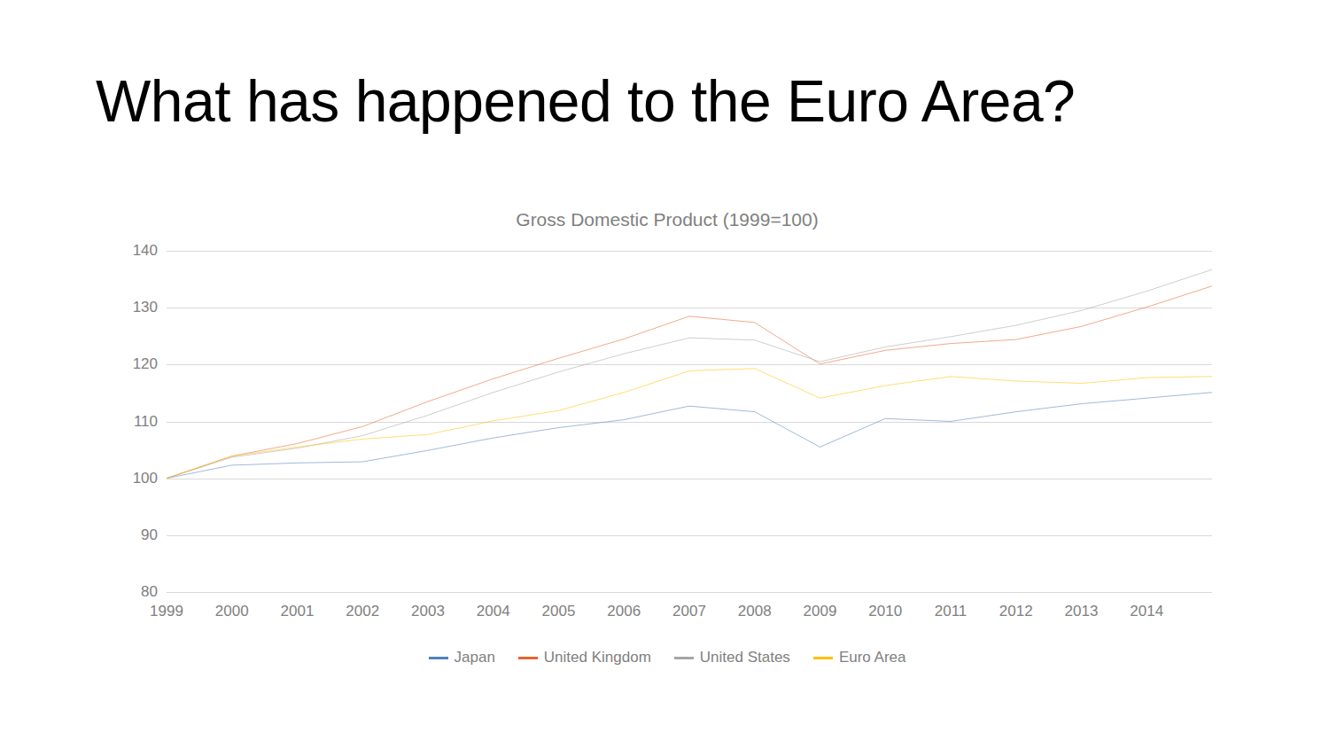What has happened to the Euro Area?
Gross Domestic Product (1999=100)
140
130
120
110
100
90
80
1999
2000
2001
2002
2003
2004
2005
2006
2007
2008
2009
2010
2011
2012
2013
2014
Japan United Kingdom United States Euro Area